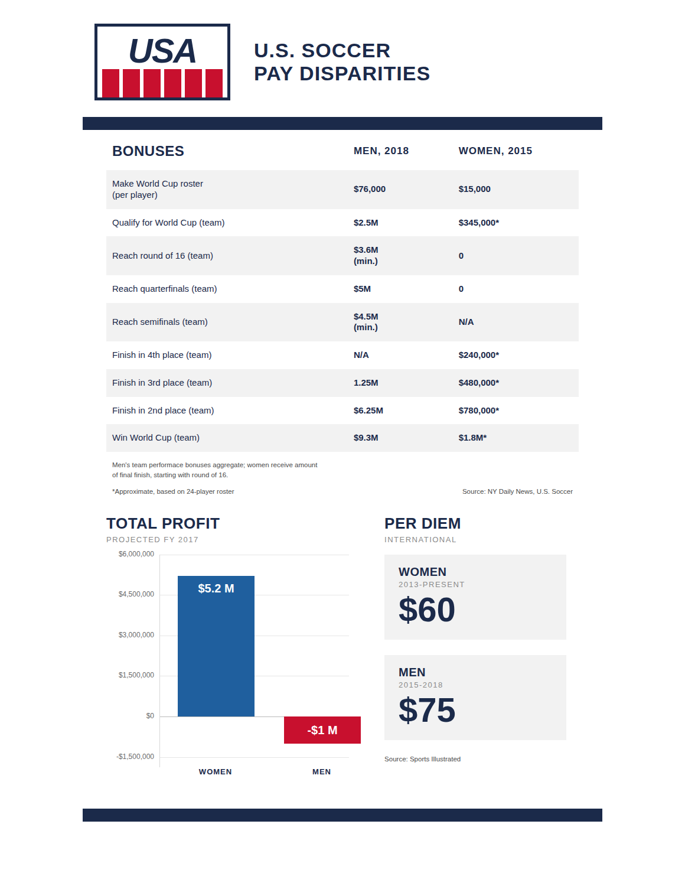USA
U.S. SOCCER
PAY DISPARITIES
| BONUSES | MEN, 2018 | WOMEN, 2015 |
| --- | --- | --- |
| Make World Cup roster (per player) | $76,000 | $15,000 |
| Qualify for World Cup (team) | $2.5M | $345,000* |
| Reach round of 16 (team) | $3.6M (min.) | 0 |
| Reach quarterfinals (team) | $5M | 0 |
| Reach semifinals (team) | $4.5M (min.) | N/A |
| Finish in 4th place (team) | N/A | $240,000* |
| Finish in 3rd place (team) | 1.25M | $480,000* |
| Finish in 2nd place (team) | $6.25M | $780,000* |
| Win World Cup (team) | $9.3M | $1.8M* |
Men's team performace bonuses aggregate; women receive amount
of final finish, starting with round of 16.
*Approximate, based on 24-player roster Source: NY Daily News, U.S. Soccer
TOTAL PROFIT
PROJECTED FY 2017
$6,000,000
$4,500,000
$3,000,000
$1,500,000
$0
-$1,500,000
$5.2 M
-$1 M
WOMEN MEN
PER DIEM
INTERNATIONAL
WOMEN
2013-PRESENT
$60
MEN
2015-2018
$75
Source: Sports Illustrated